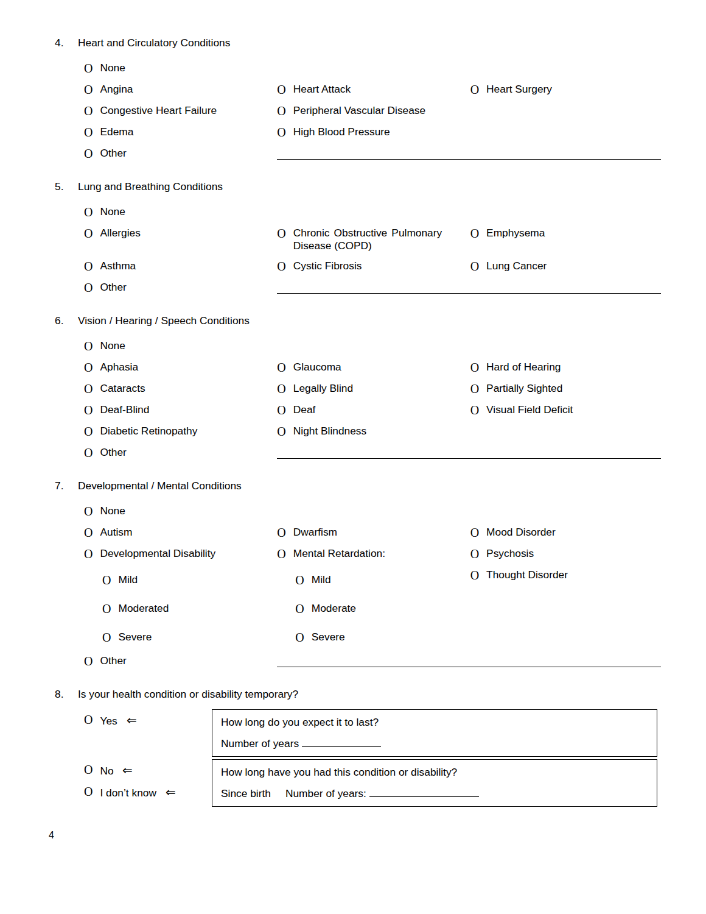Heart and Circulatory Conditions
| O None |
| O Angina | O Heart Attack | O Heart Surgery |
| O Congestive Heart Failure | O Peripheral Vascular Disease | |
| O Edema | O High Blood Pressure | |
| O Other | |
Lung and Breathing Conditions
| O None |
| O Allergies | O Chronic Obstructive Pulmonary Disease (COPD) | O Emphysema |
| O Asthma | O Cystic Fibrosis | O Lung Cancer |
| O Other | |
Vision / Hearing / Speech Conditions
| O None |
| O Aphasia | O Glaucoma | O Hard of Hearing |
| O Cataracts | O Legally Blind | O Partially Sighted |
| O Deaf-Blind | O Deaf | O Visual Field Deficit |
| O Diabetic Retinopathy | O Night Blindness | |
| O Other | |
Developmental / Mental Conditions
| O None |
| O Autism | O Dwarfism | O Mood Disorder |
| O Developmental Disability | O Mental Retardation: | O Psychosis |
| O Mild | O Mild | O Thought Disorder |
| O Moderated | O Moderate | |
| O Severe | O Severe | |
| O Other | |
Is your health condition or disability temporary?
| O Yes ⇐ | How long do you expect it to last? Number of years |
| O No ⇐ O I don’t know ⇐ | How long have you had this condition or disability? Since birth Number of years: |
4